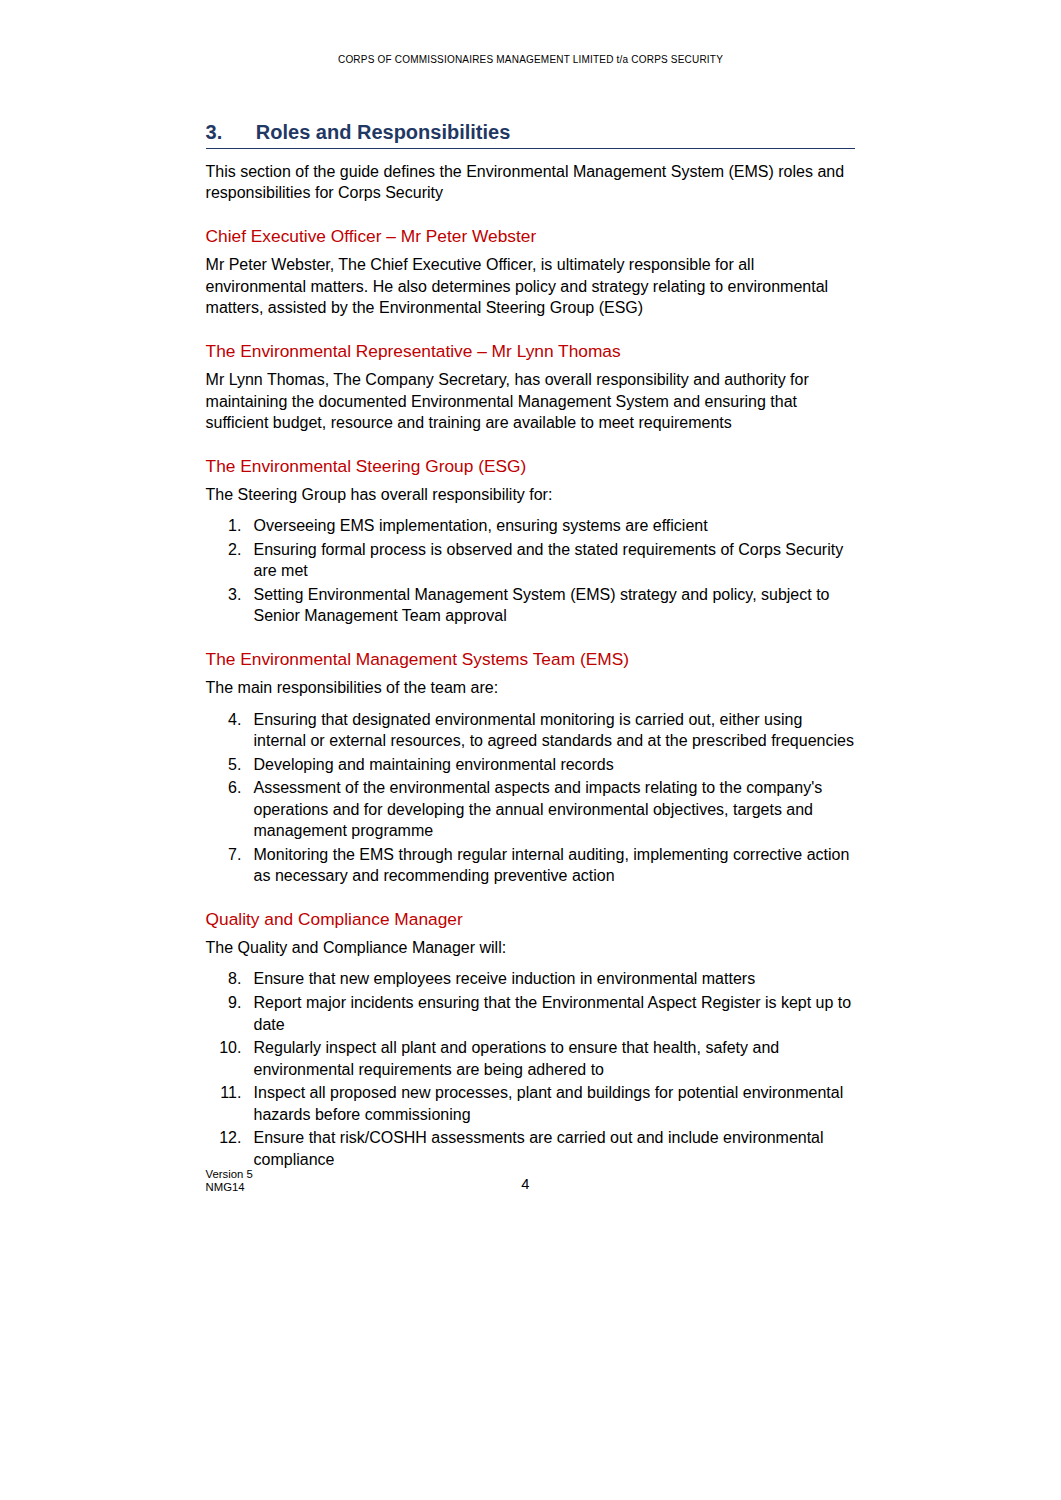CORPS OF COMMISSIONAIRES MANAGEMENT LIMITED t/a CORPS SECURITY
3. Roles and Responsibilities
This section of the guide defines the Environmental Management System (EMS) roles and responsibilities for Corps Security
Chief Executive Officer – Mr Peter Webster
Mr Peter Webster, The Chief Executive Officer, is ultimately responsible for all environmental matters. He also determines policy and strategy relating to environmental matters, assisted by the Environmental Steering Group (ESG)
The Environmental Representative – Mr Lynn Thomas
Mr Lynn Thomas, The Company Secretary, has overall responsibility and authority for maintaining the documented Environmental Management System and ensuring that sufficient budget, resource and training are available to meet requirements
The Environmental Steering Group (ESG)
The Steering Group has overall responsibility for:
Overseeing EMS implementation, ensuring systems are efficient
Ensuring formal process is observed and the stated requirements of Corps Security are met
Setting Environmental Management System (EMS) strategy and policy, subject to Senior Management Team approval
The Environmental Management Systems Team (EMS)
The main responsibilities of the team are:
Ensuring that designated environmental monitoring is carried out, either using internal or external resources, to agreed standards and at the prescribed frequencies
Developing and maintaining environmental records
Assessment of the environmental aspects and impacts relating to the company's operations and for developing the annual environmental objectives, targets and management programme
Monitoring the EMS through regular internal auditing, implementing corrective action as necessary and recommending preventive action
Quality and Compliance Manager
The Quality and Compliance Manager will:
Ensure that new employees receive induction in environmental matters
Report major incidents ensuring that the Environmental Aspect Register is kept up to date
Regularly inspect all plant and operations to ensure that health, safety and environmental requirements are being adhered to
Inspect all proposed new processes, plant and buildings for potential environmental hazards before commissioning
Ensure that risk/COSHH assessments are carried out and include environmental compliance
Version 5
NMG14
4